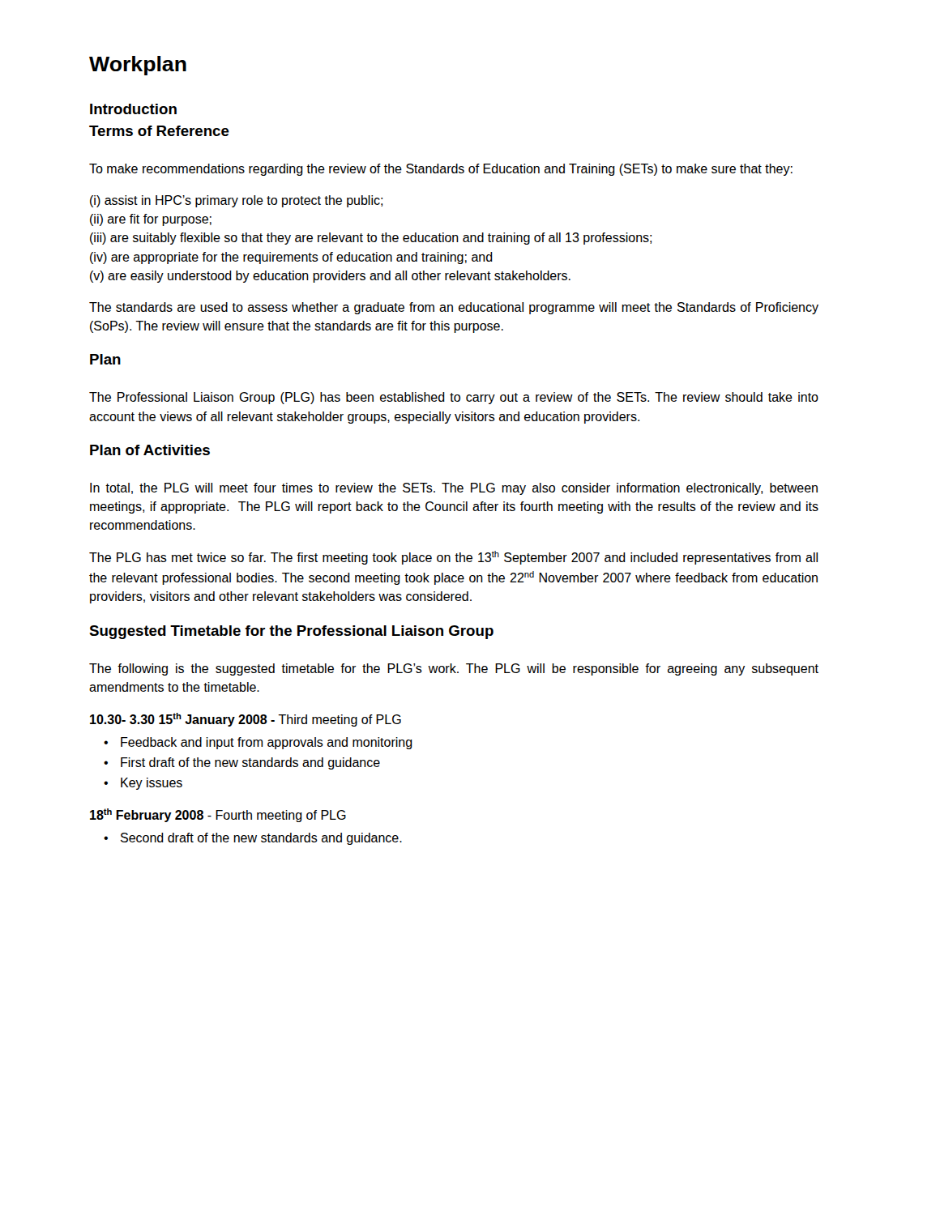Workplan
Introduction
Terms of Reference
To make recommendations regarding the review of the Standards of Education and Training (SETs) to make sure that they:
(i) assist in HPC’s primary role to protect the public;
(ii) are fit for purpose;
(iii) are suitably flexible so that they are relevant to the education and training of all 13 professions;
(iv) are appropriate for the requirements of education and training; and
(v) are easily understood by education providers and all other relevant stakeholders.
The standards are used to assess whether a graduate from an educational programme will meet the Standards of Proficiency (SoPs). The review will ensure that the standards are fit for this purpose.
Plan
The Professional Liaison Group (PLG) has been established to carry out a review of the SETs. The review should take into account the views of all relevant stakeholder groups, especially visitors and education providers.
Plan of Activities
In total, the PLG will meet four times to review the SETs. The PLG may also consider information electronically, between meetings, if appropriate. The PLG will report back to the Council after its fourth meeting with the results of the review and its recommendations.
The PLG has met twice so far. The first meeting took place on the 13th September 2007 and included representatives from all the relevant professional bodies. The second meeting took place on the 22nd November 2007 where feedback from education providers, visitors and other relevant stakeholders was considered.
Suggested Timetable for the Professional Liaison Group
The following is the suggested timetable for the PLG’s work. The PLG will be responsible for agreeing any subsequent amendments to the timetable.
10.30- 3.30 15th January 2008 - Third meeting of PLG
Feedback and input from approvals and monitoring
First draft of the new standards and guidance
Key issues
18th February 2008 - Fourth meeting of PLG
Second draft of the new standards and guidance.